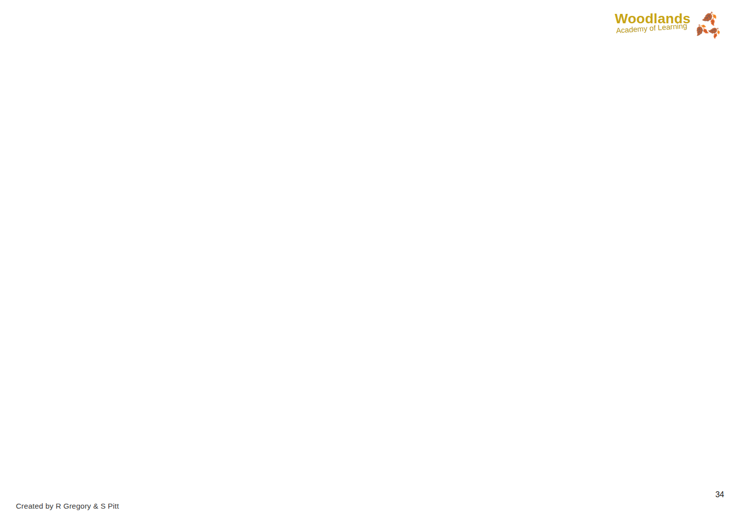Woodlands Academy of Learning
🍂 🍂 🍂
Created by R Gregory & S Pitt 34